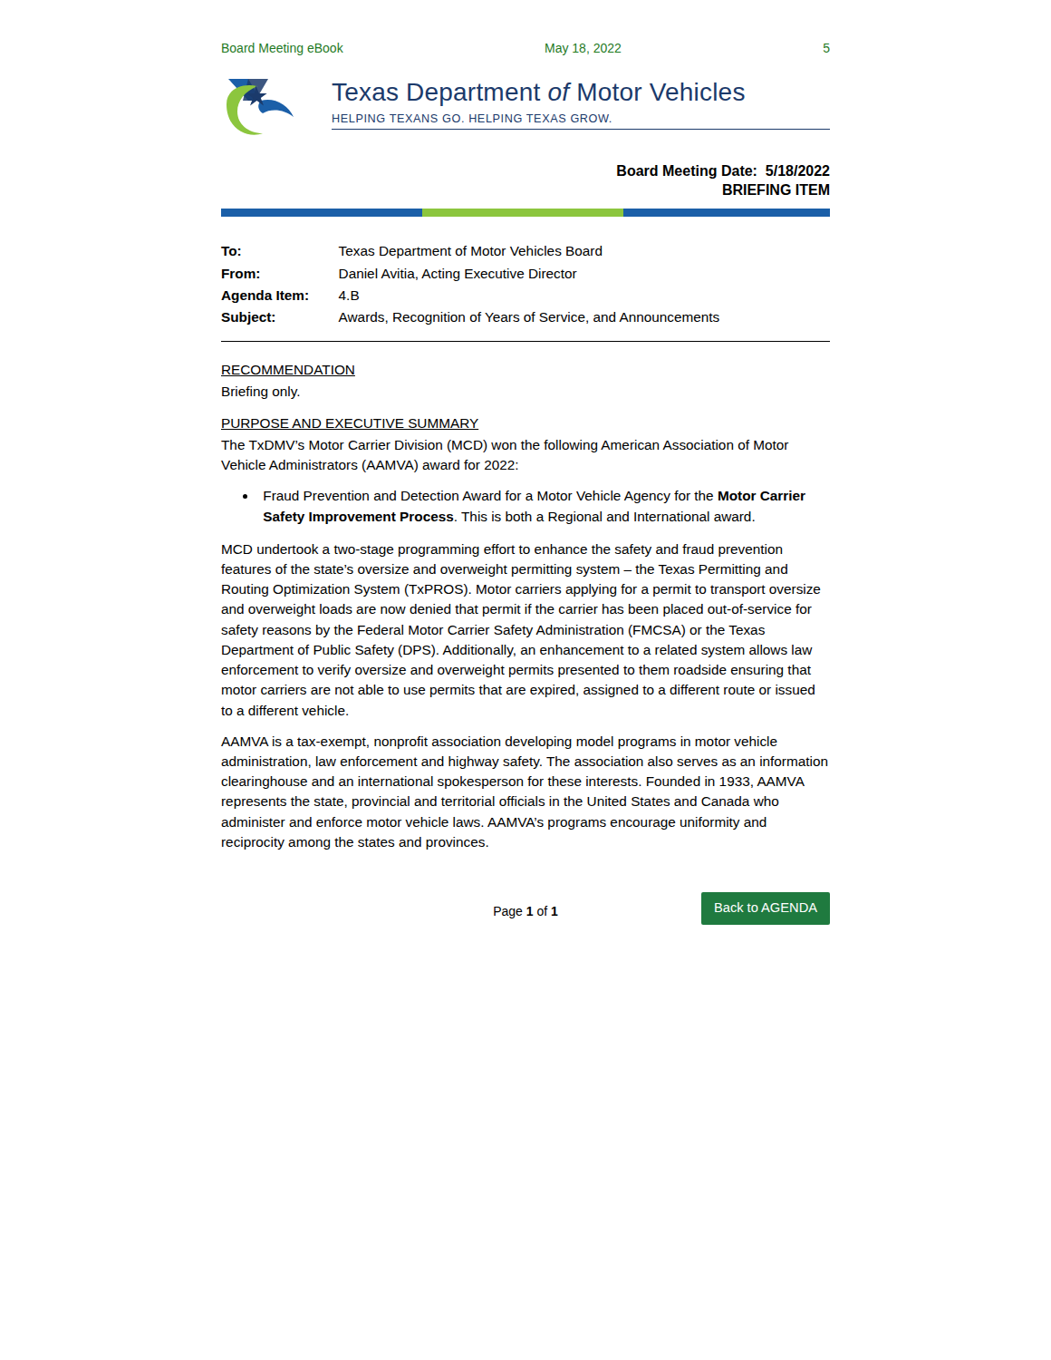Board Meeting eBook
May 18, 2022
5
Texas Department of Motor Vehicles
Helping Texans Go. Helping Texas Grow.
Board Meeting Date: 5/18/2022
BRIEFING ITEM
| To: | Texas Department of Motor Vehicles Board |
| From: | Daniel Avitia, Acting Executive Director |
| Agenda Item: | 4.B |
| Subject: | Awards, Recognition of Years of Service, and Announcements |
RECOMMENDATION
Briefing only.
PURPOSE AND EXECUTIVE SUMMARY
The TxDMV’s Motor Carrier Division (MCD) won the following American Association of Motor Vehicle Administrators (AAMVA) award for 2022:
Fraud Prevention and Detection Award for a Motor Vehicle Agency for the Motor Carrier Safety Improvement Process. This is both a Regional and International award.
MCD undertook a two-stage programming effort to enhance the safety and fraud prevention features of the state’s oversize and overweight permitting system – the Texas Permitting and Routing Optimization System (TxPROS). Motor carriers applying for a permit to transport oversize and overweight loads are now denied that permit if the carrier has been placed out-of-service for safety reasons by the Federal Motor Carrier Safety Administration (FMCSA) or the Texas Department of Public Safety (DPS). Additionally, an enhancement to a related system allows law enforcement to verify oversize and overweight permits presented to them roadside ensuring that motor carriers are not able to use permits that are expired, assigned to a different route or issued to a different vehicle.
AAMVA is a tax-exempt, nonprofit association developing model programs in motor vehicle administration, law enforcement and highway safety. The association also serves as an information clearinghouse and an international spokesperson for these interests. Founded in 1933, AAMVA represents the state, provincial and territorial officials in the United States and Canada who administer and enforce motor vehicle laws. AAMVA’s programs encourage uniformity and reciprocity among the states and provinces.
Page 1 of 1
Back to AGENDA